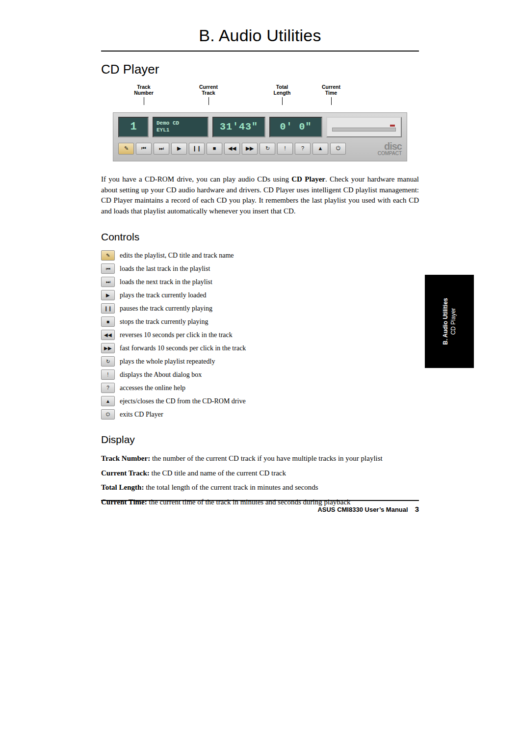B. Audio Utilities
CD Player
Track
Number
Current
Track
Total
Length
Current
Time
1
Demo CD EYL1
31'43"
0' 0"
✎ ⏮ ⏭ ▶ ❙❙ ■ ◀◀ ▶▶ ↻ ! ? ▲ ⏻ disc COMPACT
If you have a CD-ROM drive, you can play audio CDs using CD Player. Check your hardware manual about setting up your CD audio hardware and drivers. CD Player uses intelligent CD playlist management: CD Player maintains a record of each CD you play. It remembers the last playlist you used with each CD and loads that playlist automatically whenever you insert that CD.
Controls
✎edits the playlist, CD title and track name
⏮loads the last track in the playlist
⏭loads the next track in the playlist
▶plays the track currently loaded
❙❙pauses the track currently playing
■stops the track currently playing
◀◀reverses 10 seconds per click in the track
▶▶fast forwards 10 seconds per click in the track
↻plays the whole playlist repeatedly
!displays the About dialog box
?accesses the online help
▲ejects/closes the CD from the CD-ROM drive
⏻exits CD Player
Display
Track Number: the number of the current CD track if you have multiple tracks in your playlist
Current Track: the CD title and name of the current CD track
Total Length: the total length of the current track in minutes and seconds
Current Time: the current time of the track in minutes and seconds during playback
B. Audio Utilities CD Player
ASUS CMI8330 User’s Manual 3